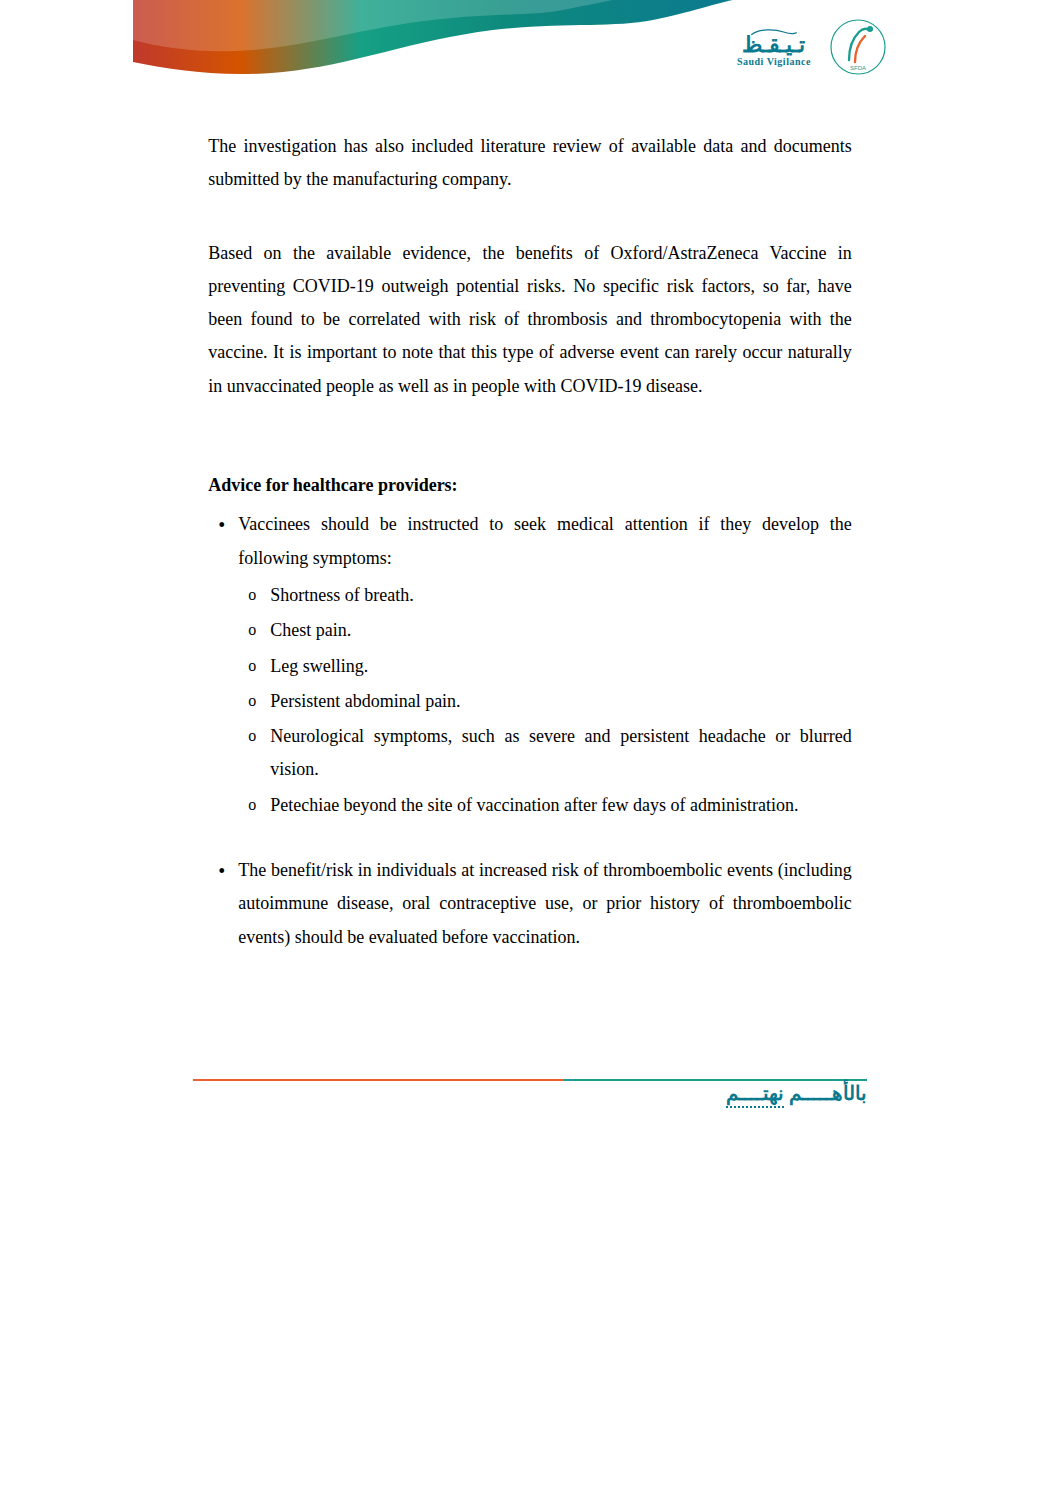تـيـقـظ
Saudi Vigilance
SFDA
The investigation has also included literature review of available data and documents submitted by the manufacturing company.
Based on the available evidence, the benefits of Oxford/AstraZeneca Vaccine in preventing COVID-19 outweigh potential risks. No specific risk factors, so far, have been found to be correlated with risk of thrombosis and thrombocytopenia with the vaccine. It is important to note that this type of adverse event can rarely occur naturally in unvaccinated people as well as in people with COVID-19 disease.
Advice for healthcare providers:
Vaccinees should be instructed to seek medical attention if they develop the following symptoms:
Shortness of breath.
Chest pain.
Leg swelling.
Persistent abdominal pain.
Neurological symptoms, such as severe and persistent headache or blurred vision.
Petechiae beyond the site of vaccination after few days of administration.
The benefit/risk in individuals at increased risk of thromboembolic events (including autoimmune disease, oral contraceptive use, or prior history of thromboembolic events) should be evaluated before vaccination.
بالأهـــــم نهتــــم